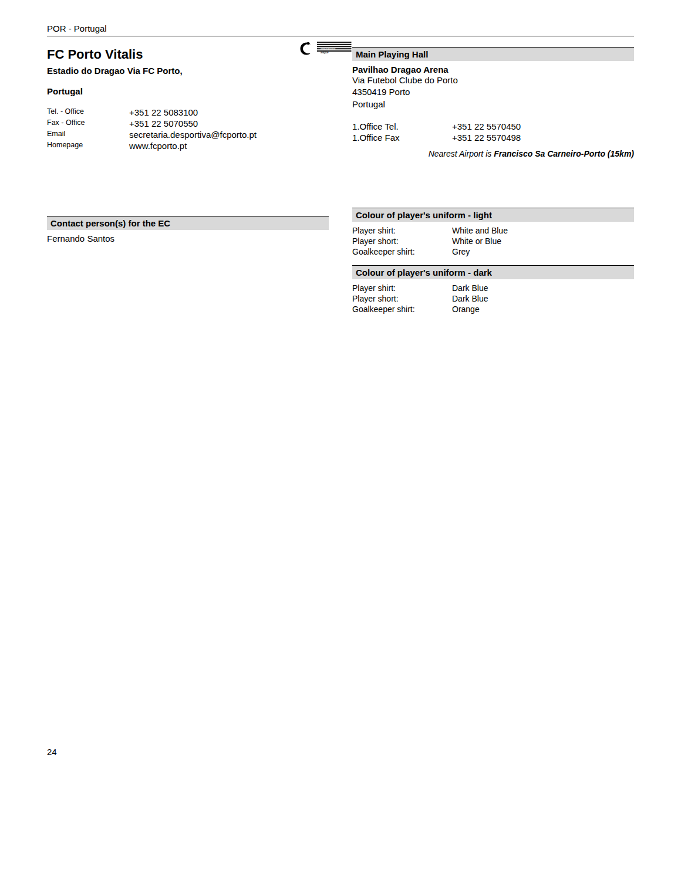POR - Portugal
champions league
FC Porto Vitalis
Estadio do Dragao Via FC Porto,
Portugal
| Tel. - Office | +351 22 5083100 |
| Fax - Office | +351 22 5070550 |
| Email | secretaria.desportiva@fcporto.pt |
| Homepage | www.fcporto.pt |
Contact person(s) for the EC
Fernando Santos
Main Playing Hall
Pavilhao Dragao Arena
Via Futebol Clube do Porto
4350419 Porto
Portugal
| 1.Office Tel. | +351 22 5570450 |
| 1.Office Fax | +351 22 5570498 |
Nearest Airport is Francisco Sa Carneiro-Porto (15km)
Colour of player's uniform - light
| Player shirt: | White and Blue |
| Player short: | White or Blue |
| Goalkeeper shirt: | Grey |
Colour of player's uniform - dark
| Player shirt: | Dark Blue |
| Player short: | Dark Blue |
| Goalkeeper shirt: | Orange |
24